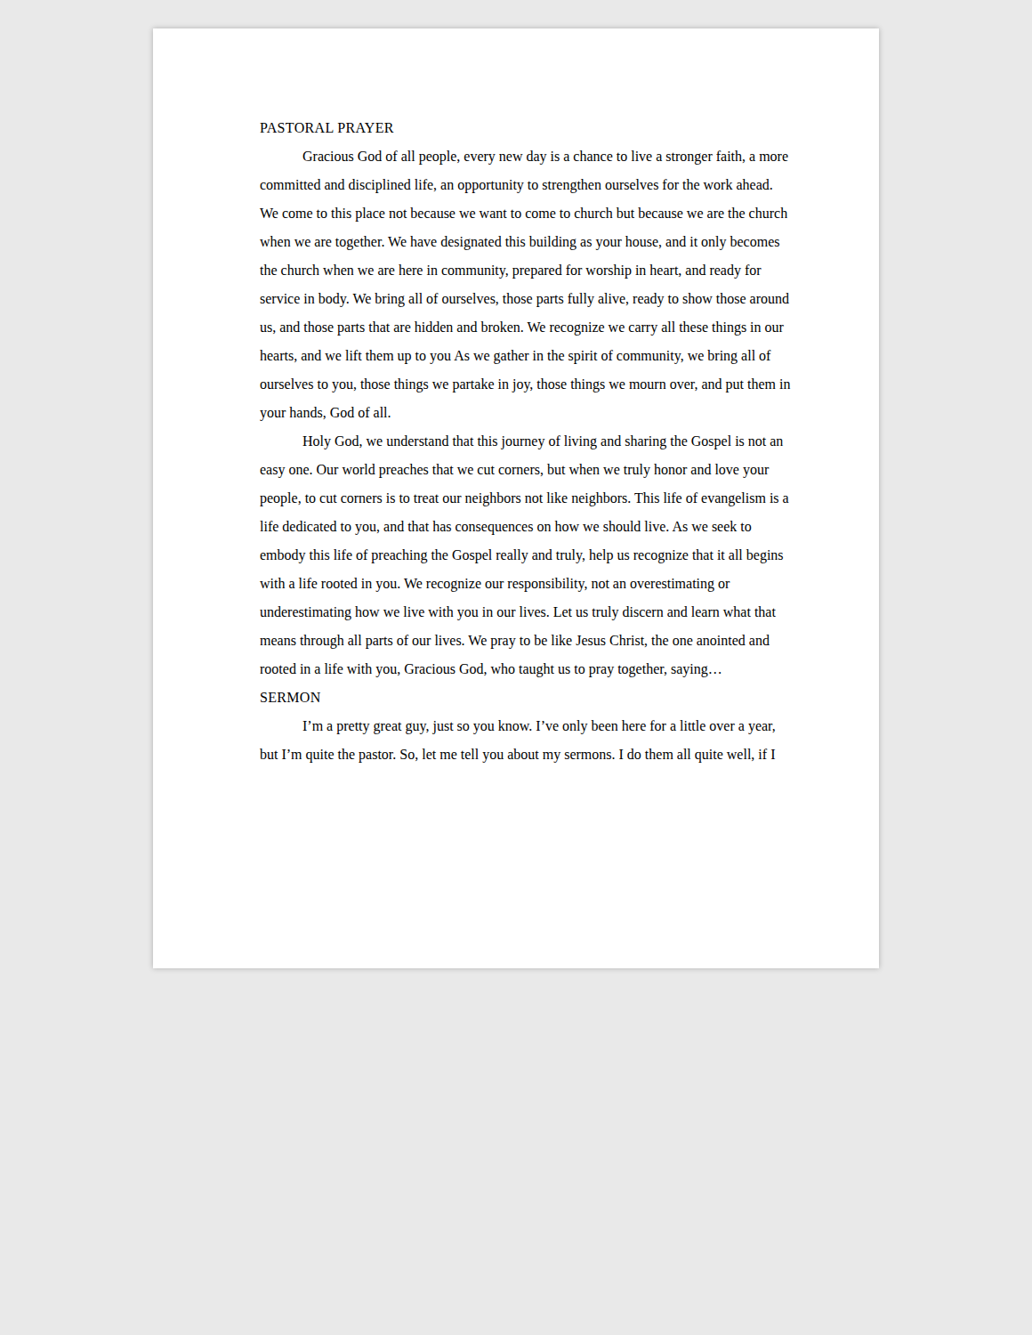PASTORAL PRAYER
Gracious God of all people, every new day is a chance to live a stronger faith, a more committed and disciplined life, an opportunity to strengthen ourselves for the work ahead. We come to this place not because we want to come to church but because we are the church when we are together. We have designated this building as your house, and it only becomes the church when we are here in community, prepared for worship in heart, and ready for service in body. We bring all of ourselves, those parts fully alive, ready to show those around us, and those parts that are hidden and broken. We recognize we carry all these things in our hearts, and we lift them up to you As we gather in the spirit of community, we bring all of ourselves to you, those things we partake in joy, those things we mourn over, and put them in your hands, God of all.
Holy God, we understand that this journey of living and sharing the Gospel is not an easy one. Our world preaches that we cut corners, but when we truly honor and love your people, to cut corners is to treat our neighbors not like neighbors. This life of evangelism is a life dedicated to you, and that has consequences on how we should live. As we seek to embody this life of preaching the Gospel really and truly, help us recognize that it all begins with a life rooted in you. We recognize our responsibility, not an overestimating or underestimating how we live with you in our lives. Let us truly discern and learn what that means through all parts of our lives. We pray to be like Jesus Christ, the one anointed and rooted in a life with you, Gracious God, who taught us to pray together, saying…
SERMON
I’m a pretty great guy, just so you know. I’ve only been here for a little over a year, but I’m quite the pastor. So, let me tell you about my sermons. I do them all quite well, if I